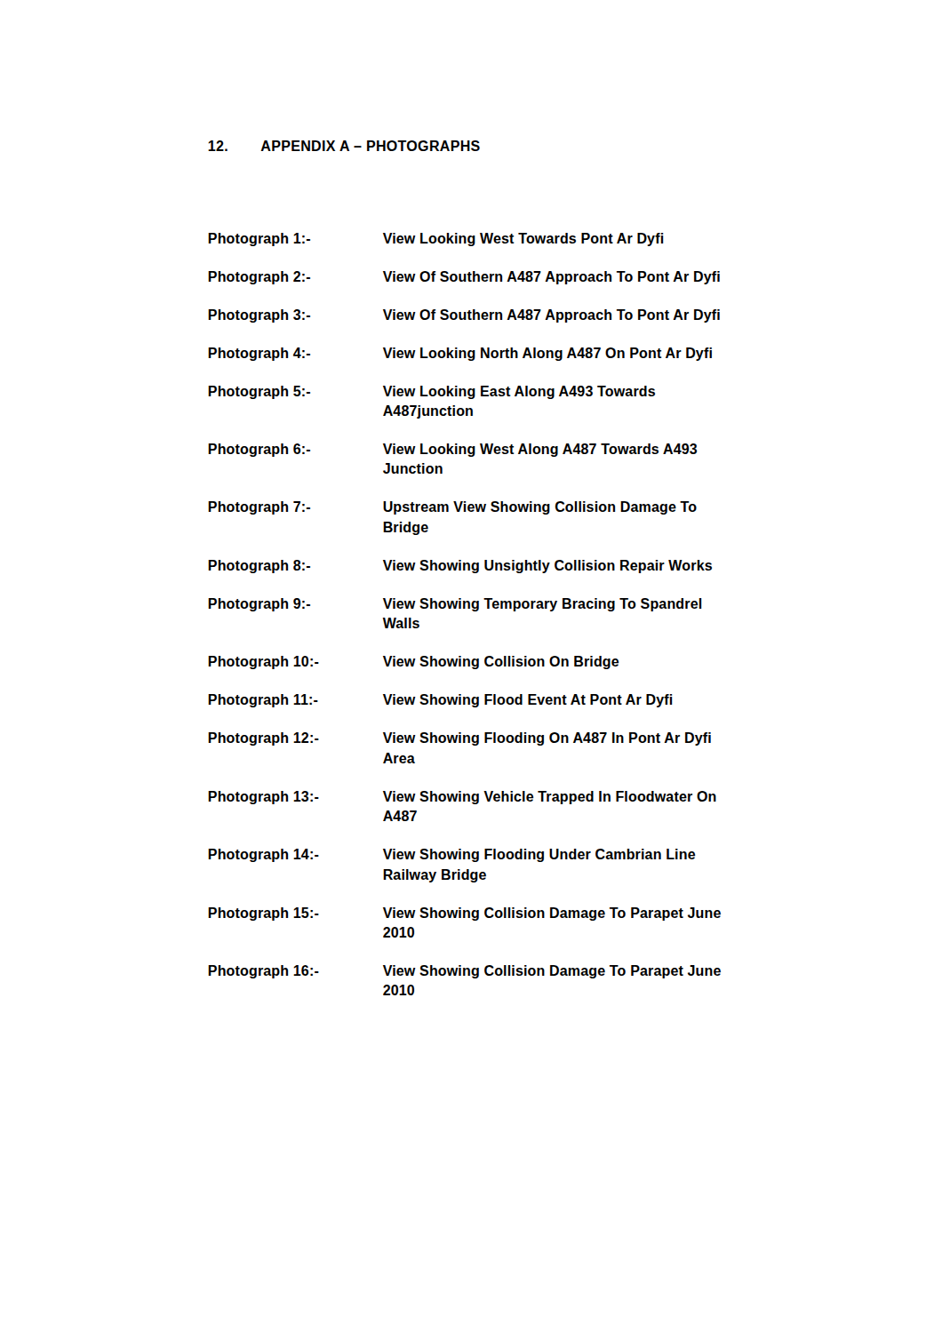12. APPENDIX A – PHOTOGRAPHS
| Photograph 1:- | View Looking West Towards Pont Ar Dyfi |
| Photograph 2:- | View Of Southern A487 Approach To Pont Ar Dyfi |
| Photograph 3:- | View Of Southern A487 Approach To Pont Ar Dyfi |
| Photograph 4:- | View Looking North Along A487 On Pont Ar Dyfi |
| Photograph 5:- | View Looking East Along A493 Towards A487junction |
| Photograph 6:- | View Looking West Along A487 Towards A493 Junction |
| Photograph 7:- | Upstream View Showing Collision Damage To Bridge |
| Photograph 8:- | View Showing Unsightly Collision Repair Works |
| Photograph 9:- | View Showing Temporary Bracing To Spandrel Walls |
| Photograph 10:- | View Showing Collision On Bridge |
| Photograph 11:- | View Showing Flood Event At Pont Ar Dyfi |
| Photograph 12:- | View Showing Flooding On A487 In Pont Ar Dyfi Area |
| Photograph 13:- | View Showing Vehicle Trapped In Floodwater On A487 |
| Photograph 14:- | View Showing Flooding Under Cambrian Line Railway Bridge |
| Photograph 15:- | View Showing Collision Damage To Parapet June 2010 |
| Photograph 16:- | View Showing Collision Damage To Parapet June 2010 |